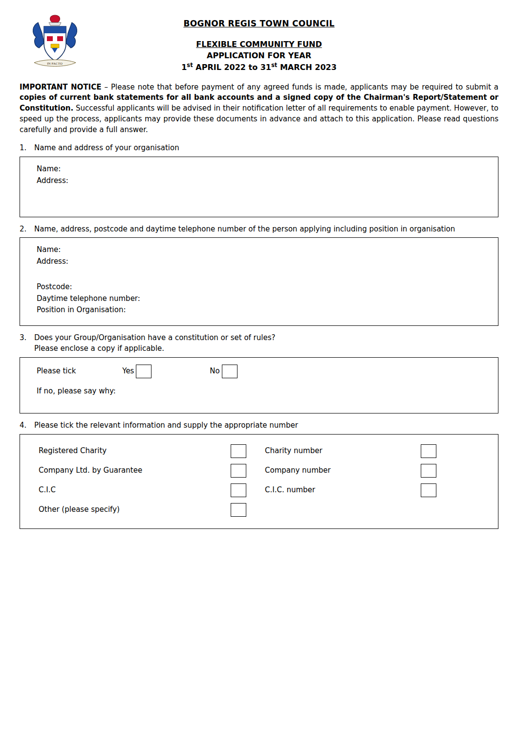IN FACTO
BOGNOR REGIS TOWN COUNCIL
FLEXIBLE COMMUNITY FUND
APPLICATION FOR YEAR
1st APRIL 2022 to 31st MARCH 2023
IMPORTANT NOTICE – Please note that before payment of any agreed funds is made, applicants may be required to submit a copies of current bank statements for all bank accounts and a signed copy of the Chairman's Report/Statement or Constitution. Successful applicants will be advised in their notification letter of all requirements to enable payment. However, to speed up the process, applicants may provide these documents in advance and attach to this application. Please read questions carefully and provide a full answer.
1. Name and address of your organisation
Name:
Address:
2. Name, address, postcode and daytime telephone number of the person applying including position in organisation
Name:
Address:
Postcode:
Daytime telephone number:
Position in Organisation:
3. Does your Group/Organisation have a constitution or set of rules?Please enclose a copy if applicable.
Please tick Yes No
If no, please say why:
4. Please tick the relevant information and supply the appropriate number
| Registered Charity | | Charity number | |
| Company Ltd. by Guarantee | | Company number | |
| C.I.C | | C.I.C. number | |
| Other (please specify) | | | |